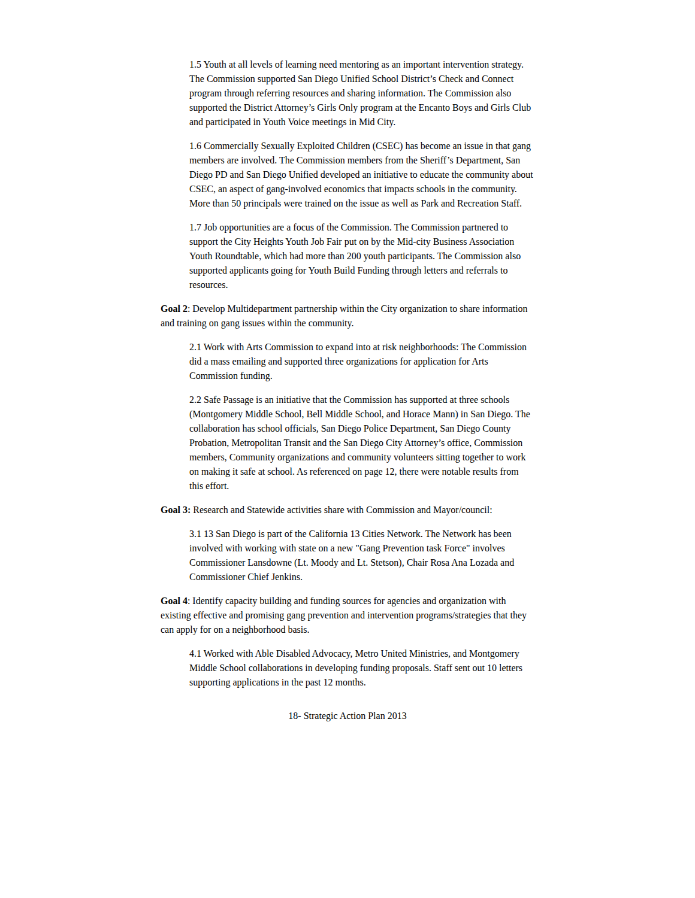1.5 Youth at all levels of learning need mentoring as an important intervention strategy. The Commission supported San Diego Unified School District’s Check and Connect program through referring resources and sharing information. The Commission also supported the District Attorney’s Girls Only program at the Encanto Boys and Girls Club and participated in Youth Voice meetings in Mid City.
1.6 Commercially Sexually Exploited Children (CSEC) has become an issue in that gang members are involved. The Commission members from the Sheriff’s Department, San Diego PD and San Diego Unified developed an initiative to educate the community about CSEC, an aspect of gang-involved economics that impacts schools in the community. More than 50 principals were trained on the issue as well as Park and Recreation Staff.
1.7 Job opportunities are a focus of the Commission. The Commission partnered to support the City Heights Youth Job Fair put on by the Mid-city Business Association Youth Roundtable, which had more than 200 youth participants. The Commission also supported applicants going for Youth Build Funding through letters and referrals to resources.
Goal 2: Develop Multidepartment partnership within the City organization to share information and training on gang issues within the community.
2.1 Work with Arts Commission to expand into at risk neighborhoods: The Commission did a mass emailing and supported three organizations for application for Arts Commission funding.
2.2 Safe Passage is an initiative that the Commission has supported at three schools (Montgomery Middle School, Bell Middle School, and Horace Mann) in San Diego. The collaboration has school officials, San Diego Police Department, San Diego County Probation, Metropolitan Transit and the San Diego City Attorney’s office, Commission members, Community organizations and community volunteers sitting together to work on making it safe at school. As referenced on page 12, there were notable results from this effort.
Goal 3: Research and Statewide activities share with Commission and Mayor/council:
3.1 13 San Diego is part of the California 13 Cities Network. The Network has been involved with working with state on a new "Gang Prevention task Force" involves Commissioner Lansdowne (Lt. Moody and Lt. Stetson), Chair Rosa Ana Lozada and Commissioner Chief Jenkins.
Goal 4: Identify capacity building and funding sources for agencies and organization with existing effective and promising gang prevention and intervention programs/strategies that they can apply for on a neighborhood basis.
4.1 Worked with Able Disabled Advocacy, Metro United Ministries, and Montgomery Middle School collaborations in developing funding proposals. Staff sent out 10 letters supporting applications in the past 12 months.
18- Strategic Action Plan 2013